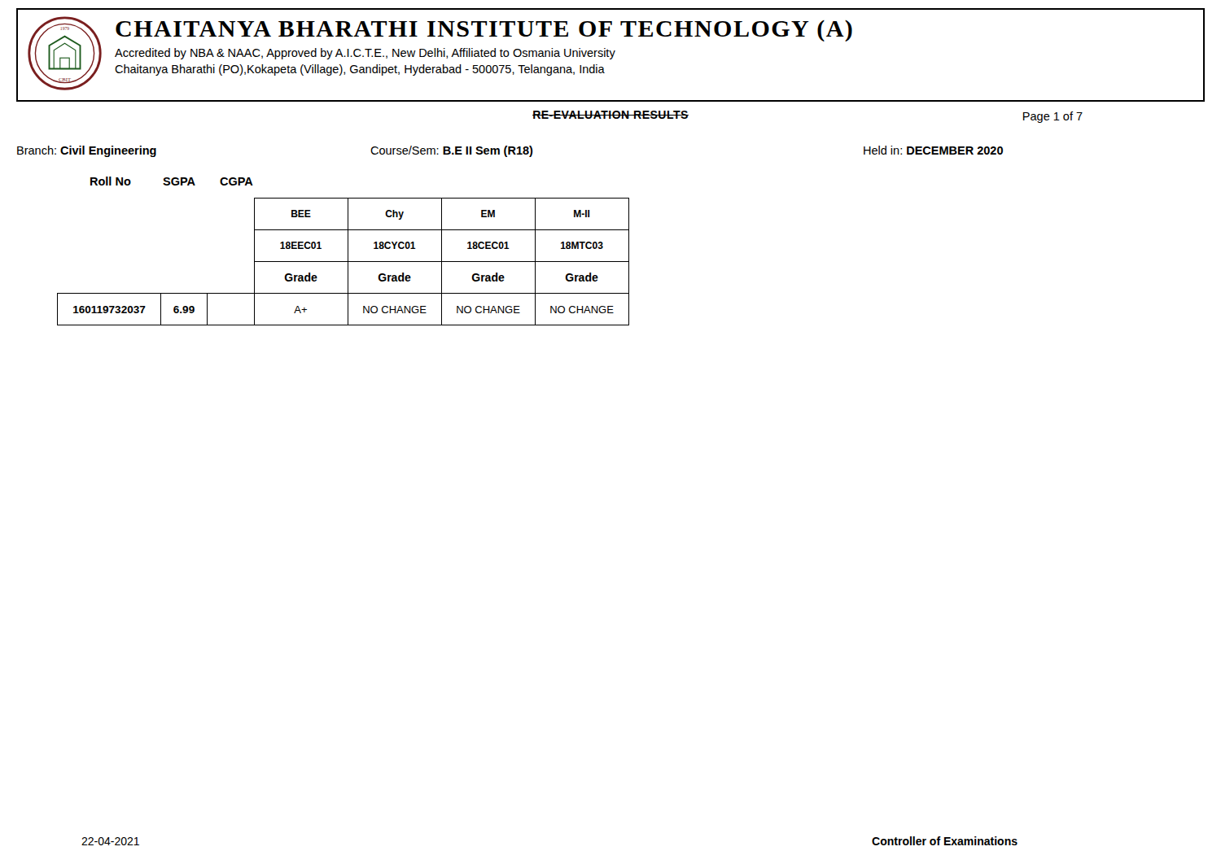CBIT 1979
CHAITANYA BHARATHI INSTITUTE OF TECHNOLOGY (A)
Accredited by NBA & NAAC, Approved by A.I.C.T.E., New Delhi, Affiliated to Osmania University
Chaitanya Bharathi (PO),Kokapeta (Village), Gandipet, Hyderabad - 500075, Telangana, India
RE-EVALUATION RESULTS Page 1 of 7
Branch: Civil Engineering Course/Sem: B.E II Sem (R18) Held in: DECEMBER 2020
Roll No SGPA CGPA
| | | | BEE | Chy | EM | M-II |
| | | | 18EEC01 | 18CYC01 | 18CEC01 | 18MTC03 |
| | | | Grade | Grade | Grade | Grade |
| 160119732037 | 6.99 | | A+ | NO CHANGE | NO CHANGE | NO CHANGE |
22-04-2021 Controller of Examinations